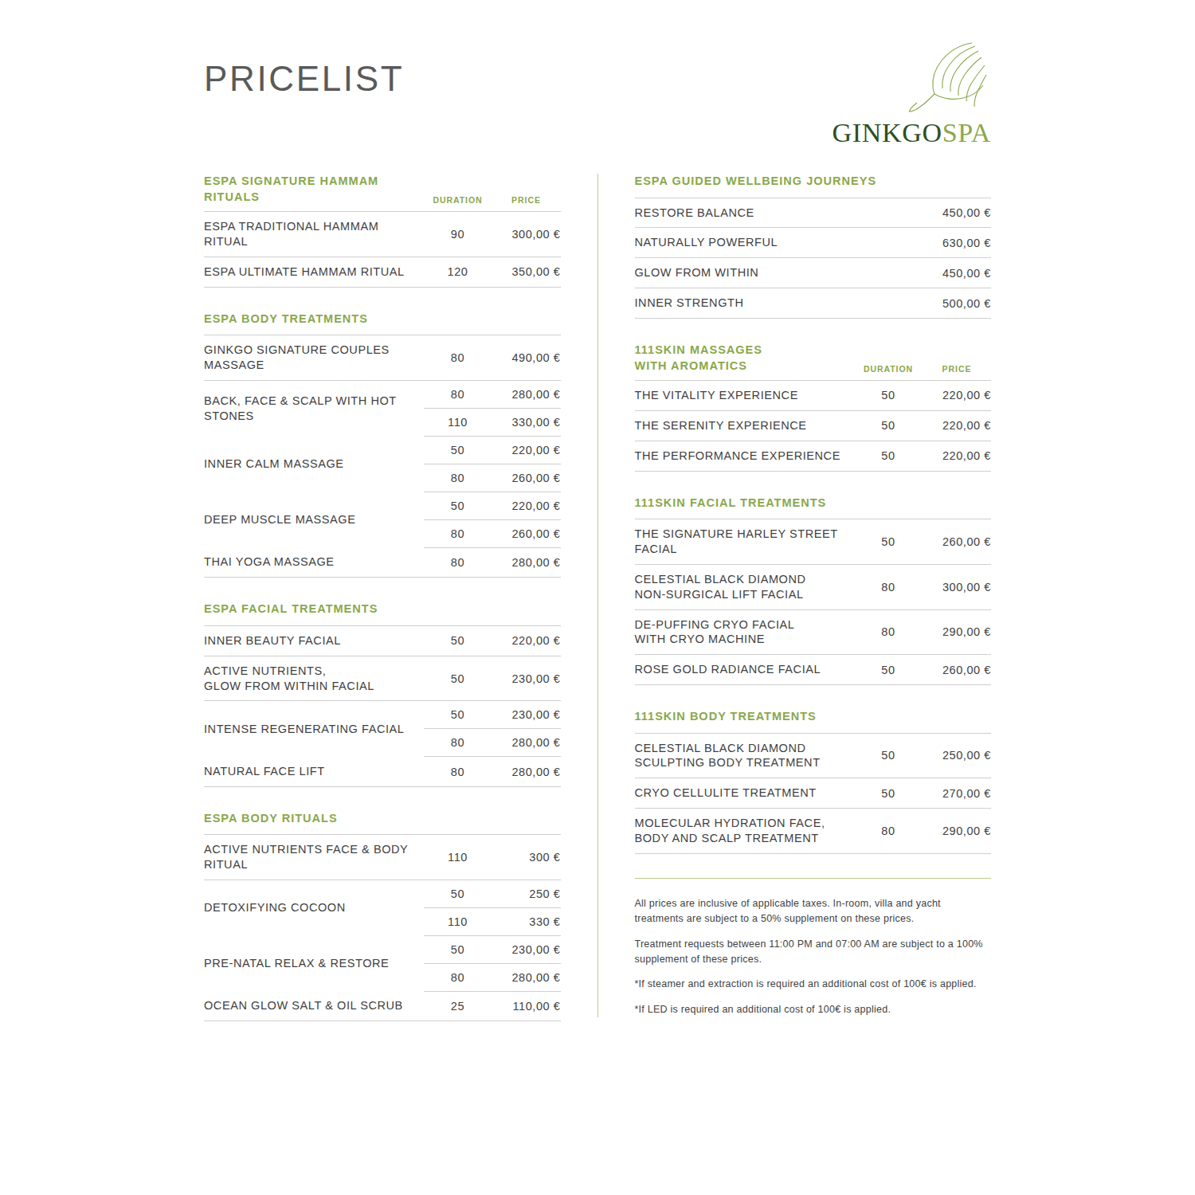PRICELIST
GINKGO SPA
ESPA SIGNATURE HAMMAM RITUALS
Duration Price
| ESPA Traditional Hammam Ritual | 90 | 300,00 € |
| ESPA Ultimate Hammam Ritual | 120 | 350,00 € |
ESPA BODY TREATMENTS
| Ginkgo Signature Couples Massage | 80 | 490,00 € |
| Back, Face & Scalp with Hot Stones | 80 | 280,00 € |
| 110 | 330,00 € |
| Inner Calm Massage | 50 | 220,00 € |
| 80 | 260,00 € |
| Deep Muscle Massage | 50 | 220,00 € |
| 80 | 260,00 € |
| Thai Yoga Massage | 80 | 280,00 € |
ESPA FACIAL TREATMENTS
| Inner Beauty Facial | 50 | 220,00 € |
| Active Nutrients, Glow from Within Facial | 50 | 230,00 € |
| Intense Regenerating Facial | 50 | 230,00 € |
| 80 | 280,00 € |
| Natural Face Lift | 80 | 280,00 € |
ESPA BODY RITUALS
| Active Nutrients Face & Body Ritual | 110 | 300 € |
| Detoxifying Cocoon | 50 | 250 € |
| 110 | 330 € |
| Pre-Natal Relax & Restore | 50 | 230,00 € |
| 80 | 280,00 € |
| Ocean Glow Salt & Oil Scrub | 25 | 110,00 € |
ESPA GUIDED WELLBEING JOURNEYS
| Restore Balance | 450,00 € |
| Naturally Powerful | 630,00 € |
| Glow from Within | 450,00 € |
| Inner Strength | 500,00 € |
111SKIN MASSAGES
WITH AROMATICS
Duration Price
| The Vitality Experience | 50 | 220,00 € |
| The Serenity Experience | 50 | 220,00 € |
| The Performance Experience | 50 | 220,00 € |
111SKIN FACIAL TREATMENTS
| The Signature Harley Street Facial | 50 | 260,00 € |
| Celestial Black Diamond Non-Surgical Lift Facial | 80 | 300,00 € |
| De-Puffing Cryo Facial with Cryo Machine | 80 | 290,00 € |
| Rose Gold Radiance Facial | 50 | 260,00 € |
111SKIN BODY TREATMENTS
| Celestial Black Diamond Sculpting Body Treatment | 50 | 250,00 € |
| Cryo Cellulite Treatment | 50 | 270,00 € |
| Molecular Hydration Face, Body and Scalp Treatment | 80 | 290,00 € |
All prices are inclusive of applicable taxes. In-room, villa and yacht treatments are subject to a 50% supplement on these prices.
Treatment requests between 11:00 PM and 07:00 AM are subject to a 100% supplement of these prices.
*If steamer and extraction is required an additional cost of 100€ is applied.
*If LED is required an additional cost of 100€ is applied.